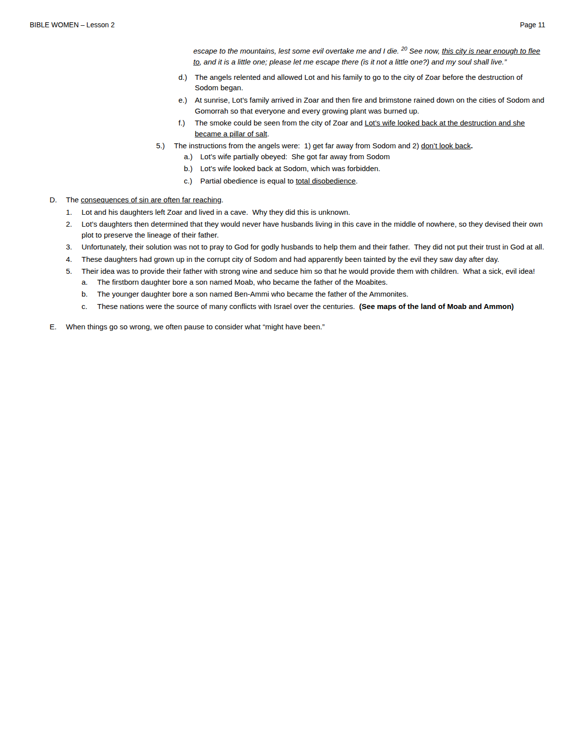BIBLE WOMEN – Lesson 2 Page 11
escape to the mountains, lest some evil overtake me and I die. 20 See now, this city is near enough to flee to, and it is a little one; please let me escape there (is it not a little one?) and my soul shall live.”
d.) The angels relented and allowed Lot and his family to go to the city of Zoar before the destruction of Sodom began.
e.) At sunrise, Lot’s family arrived in Zoar and then fire and brimstone rained down on the cities of Sodom and Gomorrah so that everyone and every growing plant was burned up.
f.) The smoke could be seen from the city of Zoar and Lot’s wife looked back at the destruction and she became a pillar of salt.
5.) The instructions from the angels were: 1) get far away from Sodom and 2) don’t look back.
a.) Lot’s wife partially obeyed: She got far away from Sodom
b.) Lot’s wife looked back at Sodom, which was forbidden.
c.) Partial obedience is equal to total disobedience.
D. The consequences of sin are often far reaching.
1. Lot and his daughters left Zoar and lived in a cave. Why they did this is unknown.
2. Lot’s daughters then determined that they would never have husbands living in this cave in the middle of nowhere, so they devised their own plot to preserve the lineage of their father.
3. Unfortunately, their solution was not to pray to God for godly husbands to help them and their father. They did not put their trust in God at all.
4. These daughters had grown up in the corrupt city of Sodom and had apparently been tainted by the evil they saw day after day.
5. Their idea was to provide their father with strong wine and seduce him so that he would provide them with children. What a sick, evil idea!
a. The firstborn daughter bore a son named Moab, who became the father of the Moabites.
b. The younger daughter bore a son named Ben-Ammi who became the father of the Ammonites.
c. These nations were the source of many conflicts with Israel over the centuries. (See maps of the land of Moab and Ammon)
E. When things go so wrong, we often pause to consider what “might have been.”